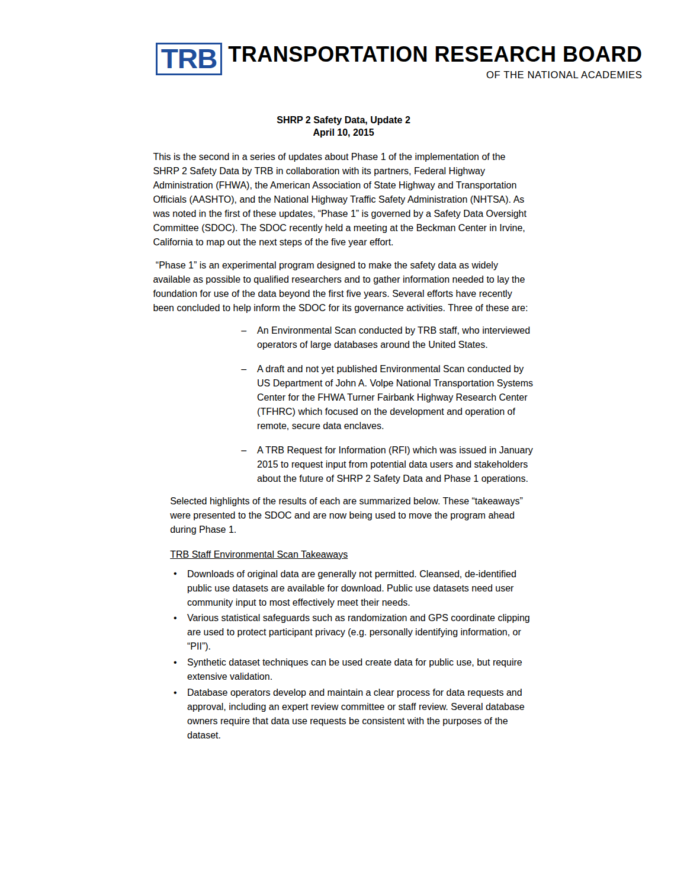TRB
TRANSPORTATION RESEARCH BOARD
OF THE NATIONAL ACADEMIES
SHRP 2 Safety Data, Update 2 April 10, 2015
This is the second in a series of updates about Phase 1 of the implementation of the SHRP 2 Safety Data by TRB in collaboration with its partners, Federal Highway Administration (FHWA), the American Association of State Highway and Transportation Officials (AASHTO), and the National Highway Traffic Safety Administration (NHTSA). As was noted in the first of these updates, “Phase 1” is governed by a Safety Data Oversight Committee (SDOC). The SDOC recently held a meeting at the Beckman Center in Irvine, California to map out the next steps of the five year effort.
“Phase 1” is an experimental program designed to make the safety data as widely available as possible to qualified researchers and to gather information needed to lay the foundation for use of the data beyond the first five years. Several efforts have recently been concluded to help inform the SDOC for its governance activities. Three of these are:
An Environmental Scan conducted by TRB staff, who interviewed operators of large databases around the United States.
A draft and not yet published Environmental Scan conducted by US Department of John A. Volpe National Transportation Systems Center for the FHWA Turner Fairbank Highway Research Center (TFHRC) which focused on the development and operation of remote, secure data enclaves.
A TRB Request for Information (RFI) which was issued in January 2015 to request input from potential data users and stakeholders about the future of SHRP 2 Safety Data and Phase 1 operations.
Selected highlights of the results of each are summarized below. These “takeaways” were presented to the SDOC and are now being used to move the program ahead during Phase 1.
TRB Staff Environmental Scan Takeaways
Downloads of original data are generally not permitted. Cleansed, de-identified public use datasets are available for download. Public use datasets need user community input to most effectively meet their needs.
Various statistical safeguards such as randomization and GPS coordinate clipping are used to protect participant privacy (e.g. personally identifying information, or “PII”).
Synthetic dataset techniques can be used create data for public use, but require extensive validation.
Database operators develop and maintain a clear process for data requests and approval, including an expert review committee or staff review. Several database owners require that data use requests be consistent with the purposes of the dataset.